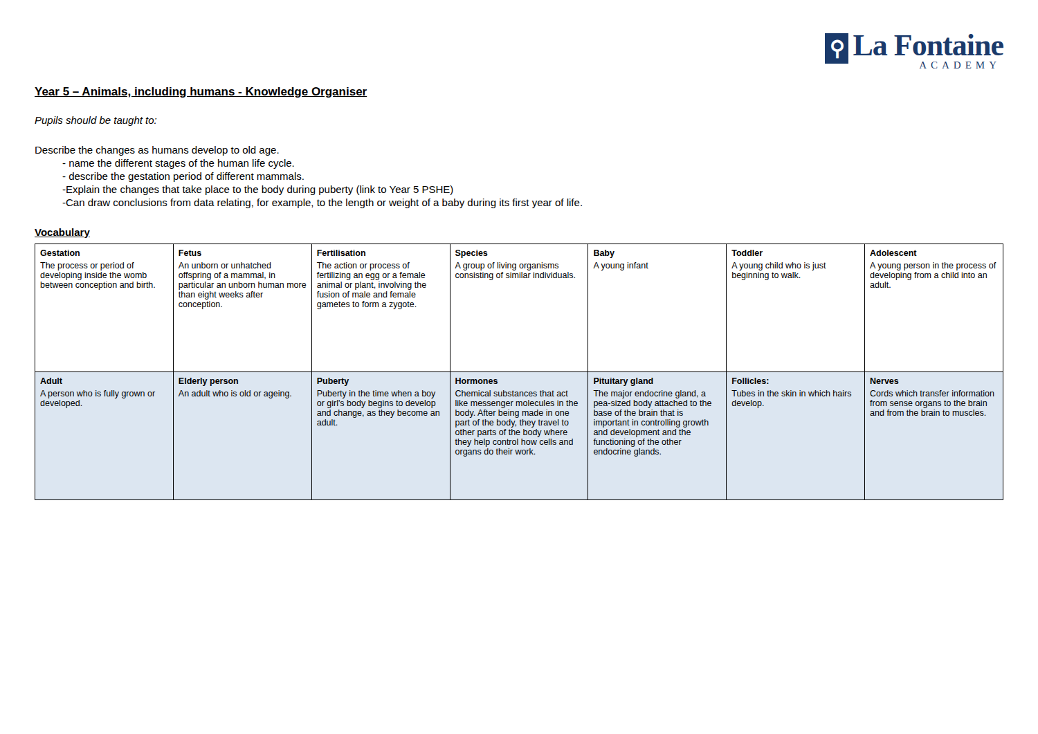⚲La Fontaine
ACADEMY
Year 5 – Animals, including humans - Knowledge Organiser
Pupils should be taught to:
Describe the changes as humans develop to old age.
- name the different stages of the human life cycle.
- describe the gestation period of different mammals.
-Explain the changes that take place to the body during puberty (link to Year 5 PSHE)
-Can draw conclusions from data relating, for example, to the length or weight of a baby during its first year of life.
Vocabulary
| Gestation | Fetus | Fertilisation | Species | Baby | Toddler | Adolescent |
| The process or period of developing inside the womb between conception and birth. | An unborn or unhatched offspring of a mammal, in particular an unborn human more than eight weeks after conception. | The action or process of fertilizing an egg or a female animal or plant, involving the fusion of male and female gametes to form a zygote. | A group of living organisms consisting of similar individuals. | A young infant | A young child who is just beginning to walk. | A young person in the process of developing from a child into an adult. |
| Adult | Elderly person | Puberty | Hormones | Pituitary gland | Follicles: | Nerves |
| A person who is fully grown or developed. | An adult who is old or ageing. | Puberty in the time when a boy or girl's body begins to develop and change, as they become an adult. | Chemical substances that act like messenger molecules in the body. After being made in one part of the body, they travel to other parts of the body where they help control how cells and organs do their work. | The major endocrine gland, a pea-sized body attached to the base of the brain that is important in controlling growth and development and the functioning of the other endocrine glands. | Tubes in the skin in which hairs develop. | Cords which transfer information from sense organs to the brain and from the brain to muscles. |